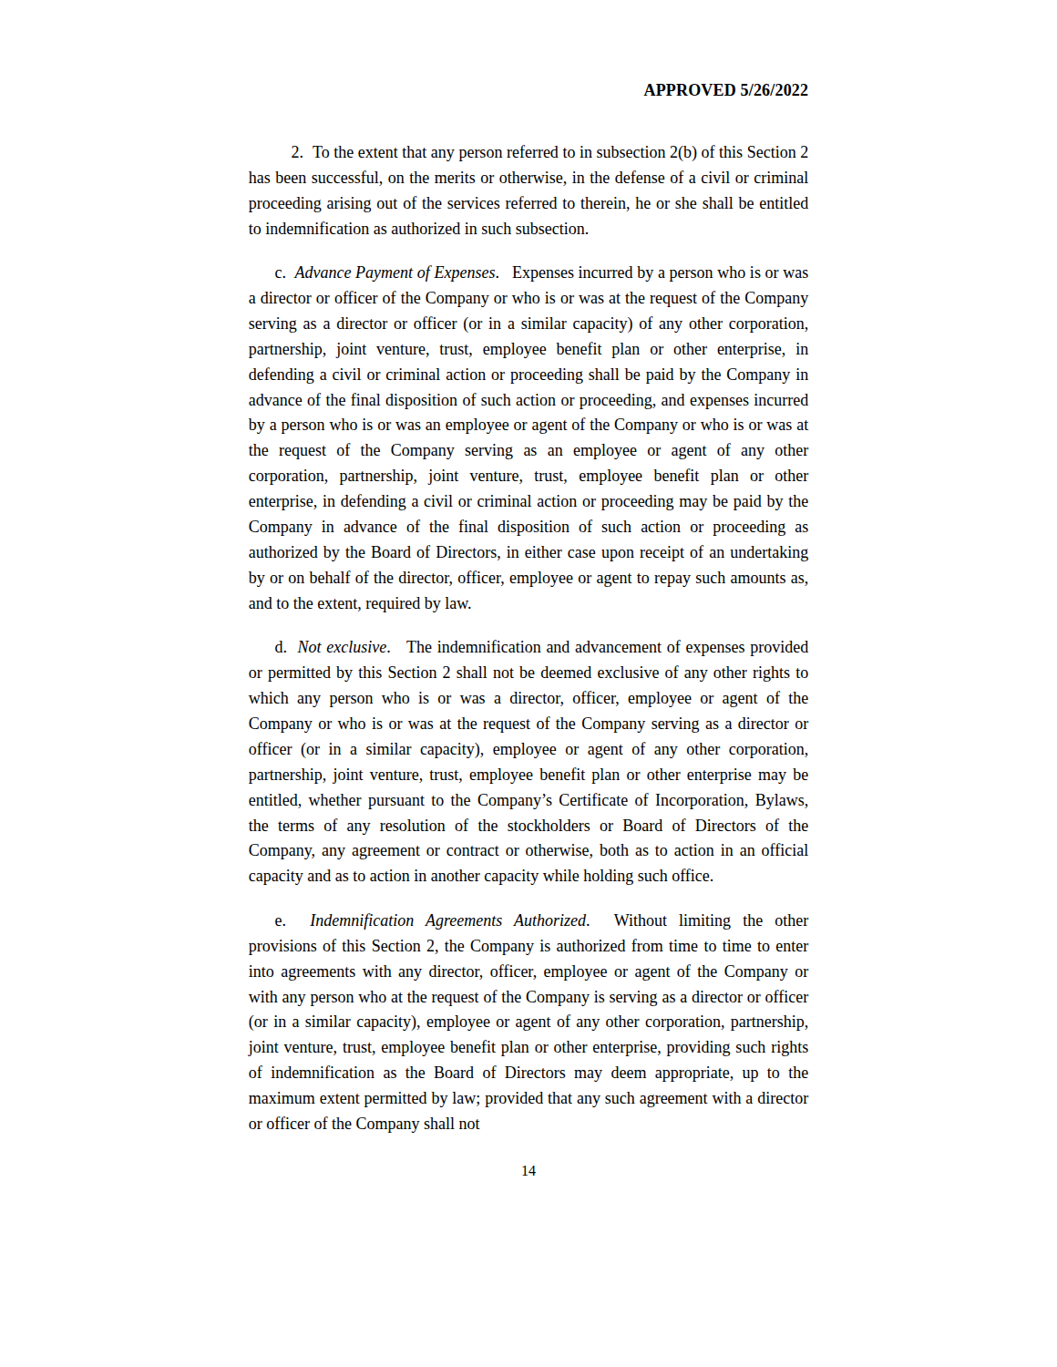APPROVED 5/26/2022
2. To the extent that any person referred to in subsection 2(b) of this Section 2 has been successful, on the merits or otherwise, in the defense of a civil or criminal proceeding arising out of the services referred to therein, he or she shall be entitled to indemnification as authorized in such subsection.
c. Advance Payment of Expenses. Expenses incurred by a person who is or was a director or officer of the Company or who is or was at the request of the Company serving as a director or officer (or in a similar capacity) of any other corporation, partnership, joint venture, trust, employee benefit plan or other enterprise, in defending a civil or criminal action or proceeding shall be paid by the Company in advance of the final disposition of such action or proceeding, and expenses incurred by a person who is or was an employee or agent of the Company or who is or was at the request of the Company serving as an employee or agent of any other corporation, partnership, joint venture, trust, employee benefit plan or other enterprise, in defending a civil or criminal action or proceeding may be paid by the Company in advance of the final disposition of such action or proceeding as authorized by the Board of Directors, in either case upon receipt of an undertaking by or on behalf of the director, officer, employee or agent to repay such amounts as, and to the extent, required by law.
d. Not exclusive. The indemnification and advancement of expenses provided or permitted by this Section 2 shall not be deemed exclusive of any other rights to which any person who is or was a director, officer, employee or agent of the Company or who is or was at the request of the Company serving as a director or officer (or in a similar capacity), employee or agent of any other corporation, partnership, joint venture, trust, employee benefit plan or other enterprise may be entitled, whether pursuant to the Company’s Certificate of Incorporation, Bylaws, the terms of any resolution of the stockholders or Board of Directors of the Company, any agreement or contract or otherwise, both as to action in an official capacity and as to action in another capacity while holding such office.
e. Indemnification Agreements Authorized. Without limiting the other provisions of this Section 2, the Company is authorized from time to time to enter into agreements with any director, officer, employee or agent of the Company or with any person who at the request of the Company is serving as a director or officer (or in a similar capacity), employee or agent of any other corporation, partnership, joint venture, trust, employee benefit plan or other enterprise, providing such rights of indemnification as the Board of Directors may deem appropriate, up to the maximum extent permitted by law; provided that any such agreement with a director or officer of the Company shall not
14